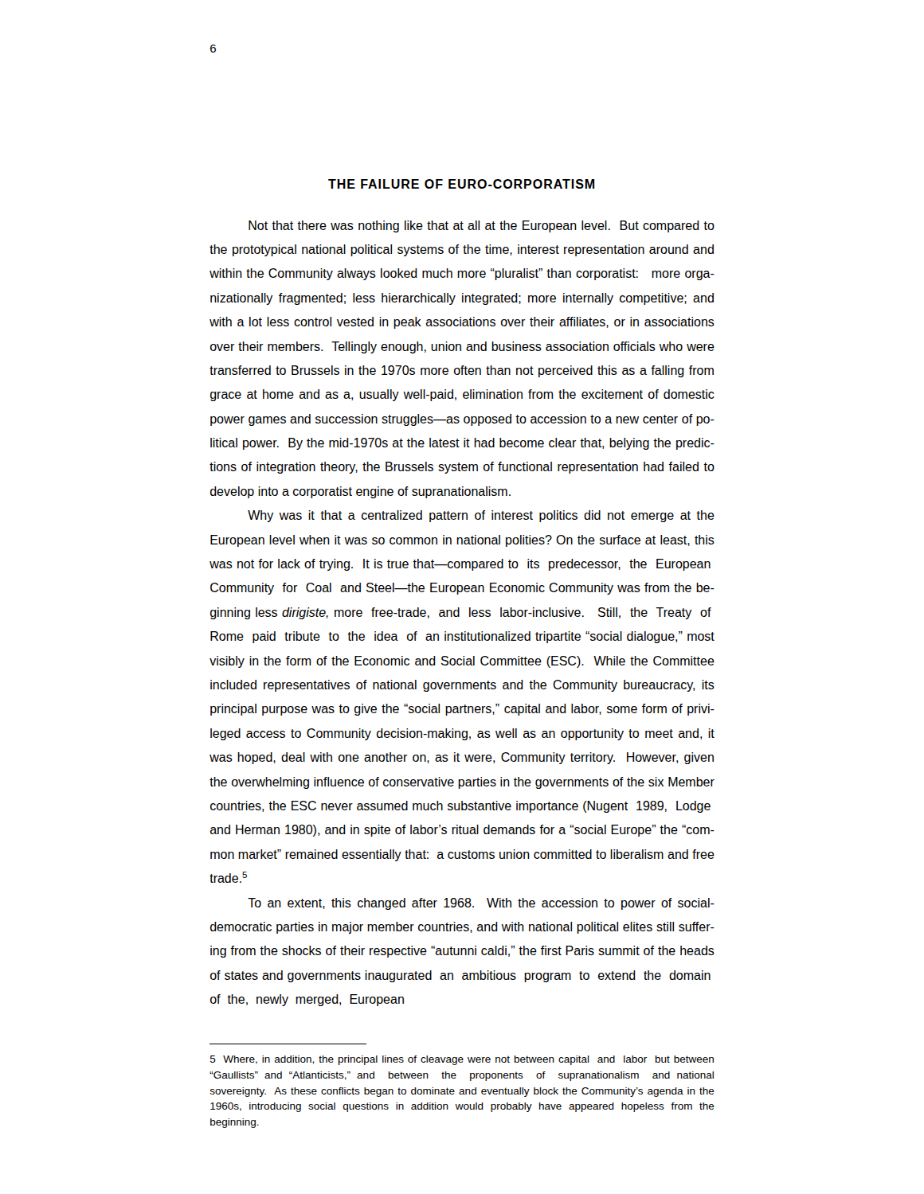6
THE FAILURE OF EURO-CORPORATISM
Not that there was nothing like that at all at the European level. But compared to the prototypical national political systems of the time, interest representation around and within the Community always looked much more “pluralist” than corporatist: more organizationally fragmented; less hierarchically integrated; more internally competitive; and with a lot less control vested in peak associations over their affiliates, or in associations over their members. Tellingly enough, union and business association officials who were transferred to Brussels in the 1970s more often than not perceived this as a falling from grace at home and as a, usually well-paid, elimination from the excitement of domestic power games and succession struggles—as opposed to accession to a new center of political power. By the mid-1970s at the latest it had become clear that, belying the predictions of integration theory, the Brussels system of functional representation had failed to develop into a corporatist engine of supranationalism.
Why was it that a centralized pattern of interest politics did not emerge at the European level when it was so common in national polities? On the surface at least, this was not for lack of trying. It is true that—compared to its predecessor, the European Community for Coal and Steel—the European Economic Community was from the beginning less dirigiste, more free-trade, and less labor-inclusive. Still, the Treaty of Rome paid tribute to the idea of an institutionalized tripartite “social dialogue,” most visibly in the form of the Economic and Social Committee (ESC). While the Committee included representatives of national governments and the Community bureaucracy, its principal purpose was to give the “social partners,” capital and labor, some form of privileged access to Community decision-making, as well as an opportunity to meet and, it was hoped, deal with one another on, as it were, Community territory. However, given the overwhelming influence of conservative parties in the governments of the six Member countries, the ESC never assumed much substantive importance (Nugent 1989, Lodge and Herman 1980), and in spite of labor’s ritual demands for a “social Europe” the “common market” remained essentially that: a customs union committed to liberalism and free trade.5
To an extent, this changed after 1968. With the accession to power of social-democratic parties in major member countries, and with national political elites still suffering from the shocks of their respective “autunni caldi,” the first Paris summit of the heads of states and governments inaugurated an ambitious program to extend the domain of the, newly merged, European
5 Where, in addition, the principal lines of cleavage were not between capital and labor but between “Gaullists” and “Atlanticists,” and between the proponents of supranationalism and national sovereignty. As these conflicts began to dominate and eventually block the Community’s agenda in the 1960s, introducing social questions in addition would probably have appeared hopeless from the beginning.